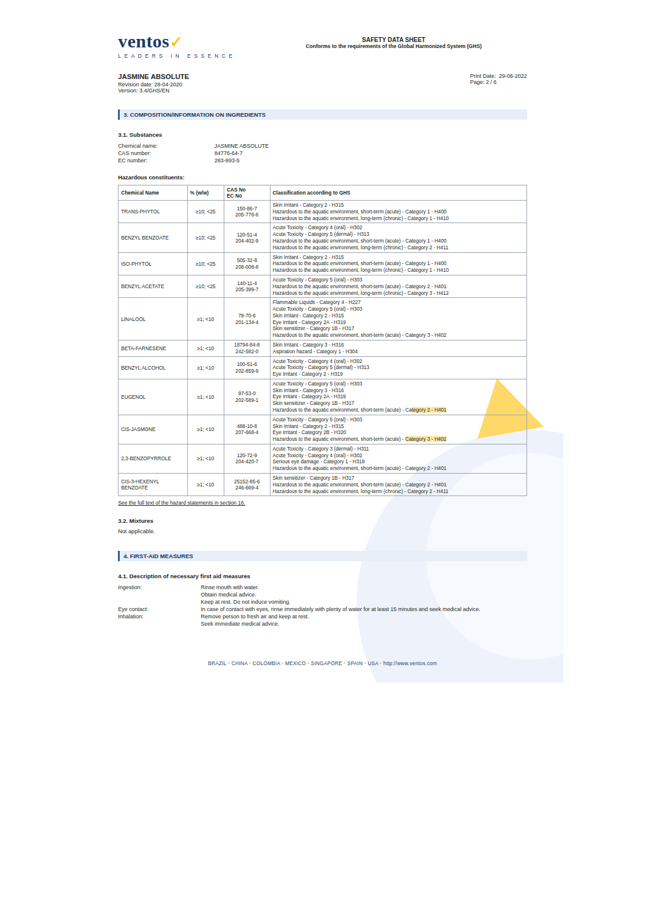ventos✓
Leaders in Essence
SAFETY DATA SHEET
Conforms to the requirements of the Global Harmonized System (GHS)
JASMINE ABSOLUTE
Revision date: 28-04-2020
Version: 3.4/GHS/EN
Print Date: 29-06-2022
Page: 2 / 6
3. COMPOSITION/INFORMATION ON INGREDIENTS
3.1. Substances
| Chemical name: | JASMINE ABSOLUTE |
| CAS number: | 84776-64-7 |
| EC number: | 283-993-5 |
Hazardous constituents:
| Chemical Name | % (w/w) | CAS No EC No | Classification according to GHS |
| --- | --- | --- | --- |
| TRANS-PHYTOL | ≥10; <25 | 150-86-7 205-776-6 | Skin Irritant - Category 2 - H315 Hazardous to the aquatic environment, short-term (acute) - Category 1 - H400 Hazardous to the aquatic environment, long-term (chronic) - Category 1 - H410 |
| BENZYL BENZOATE | ≥10; <25 | 120-51-4 204-402-9 | Acute Toxicity - Category 4 (oral) - H302 Acute Toxicity - Category 5 (dermal) - H313 Hazardous to the aquatic environment, short-term (acute) - Category 1 - H400 Hazardous to the aquatic environment, long-term (chronic) - Category 2 - H411 |
| ISO-PHYTOL | ≥10; <25 | 505-32-8 208-008-8 | Skin Irritant - Category 2 - H315 Hazardous to the aquatic environment, short-term (acute) - Category 1 - H400 Hazardous to the aquatic environment, long-term (chronic) - Category 1 - H410 |
| BENZYL ACETATE | ≥10; <25 | 140-11-4 205-399-7 | Acute Toxicity - Category 5 (oral) - H303 Hazardous to the aquatic environment, short-term (acute) - Category 2 - H401 Hazardous to the aquatic environment, long-term (chronic) - Category 3 - H412 |
| LINALOOL | ≥1; <10 | 78-70-6 201-134-4 | Flammable Liquids - Category 4 - H227 Acute Toxicity - Category 5 (oral) - H303 Skin Irritant - Category 2 - H315 Eye Irritant - Category 2A - H319 Skin sensitizer - Category 1B - H317 Hazardous to the aquatic environment, short-term (acute) - Category 3 - H402 |
| BETA-FARNESENE | ≥1; <10 | 18794-84-8 242-582-0 | Skin Irritant - Category 3 - H316 Aspiration hazard - Category 1 - H304 |
| BENZYL ALCOHOL | ≥1; <10 | 100-51-6 202-859-9 | Acute Toxicity - Category 4 (oral) - H302 Acute Toxicity - Category 5 (dermal) - H313 Eye Irritant - Category 2 - H319 |
| EUGENOL | ≥1; <10 | 97-53-0 202-589-1 | Acute Toxicity - Category 5 (oral) - H303 Skin Irritant - Category 3 - H316 Eye Irritant - Category 2A - H319 Skin sensitizer - Category 1B - H317 Hazardous to the aquatic environment, short-term (acute) - Ca tegory 2 - H401 |
| CIS-JASMONE | ≥1; <10 | 488-10-8 207-668-4 | Acute Toxicity - Category 5 (oral) - H303 Skin Irritant - Category 2 - H315 Eye Irritant - Category 2B - H320 Hazardous to the aquatic environment, short-term (acute) - Category 3 - H402 |
| 2,3-BENZOPYRROLE | ≥1; <10 | 120-72-9 204-420-7 | Acute Toxicity - Category 3 (dermal) - H311 Acute Toxicity - Category 4 (oral) - H302 Serious eye damage - Category 1 - H318 Hazardous to the aquatic environment, short-term (acute) - Category 2 - H401 |
| CIS-3-HEXENYL BENZOATE | ≥1; <10 | 25152-85-6 246-669-4 | Skin sensitizer - Category 1B - H317 Hazardous to the aquatic environment, short-term (acute) - Category 2 - H401 Hazardous to the aquatic environment, long-term (chronic) - Category 2 - H411 |
See the full text of the hazard statements in section 16.
3.2. Mixtures
Not applicable.
4. FIRST-AID MEASURES
4.1. Description of necessary first aid measures
| Ingestion: | Rinse mouth with water. |
| | Obtain medical advice. |
| | Keep at rest. Do not induce vomiting. |
| Eye contact: | In case of contact with eyes, rinse immediately with plenty of water for at least 15 minutes and seek medical advice. |
| Inhalation: | Remove person to fresh air and keep at rest. |
| | Seek immediate medical advice. |
BRAZIL • CHINA • COLOMBIA • MEXICO • SINGAPORE • SPAIN • USA • http://www.ventos.com